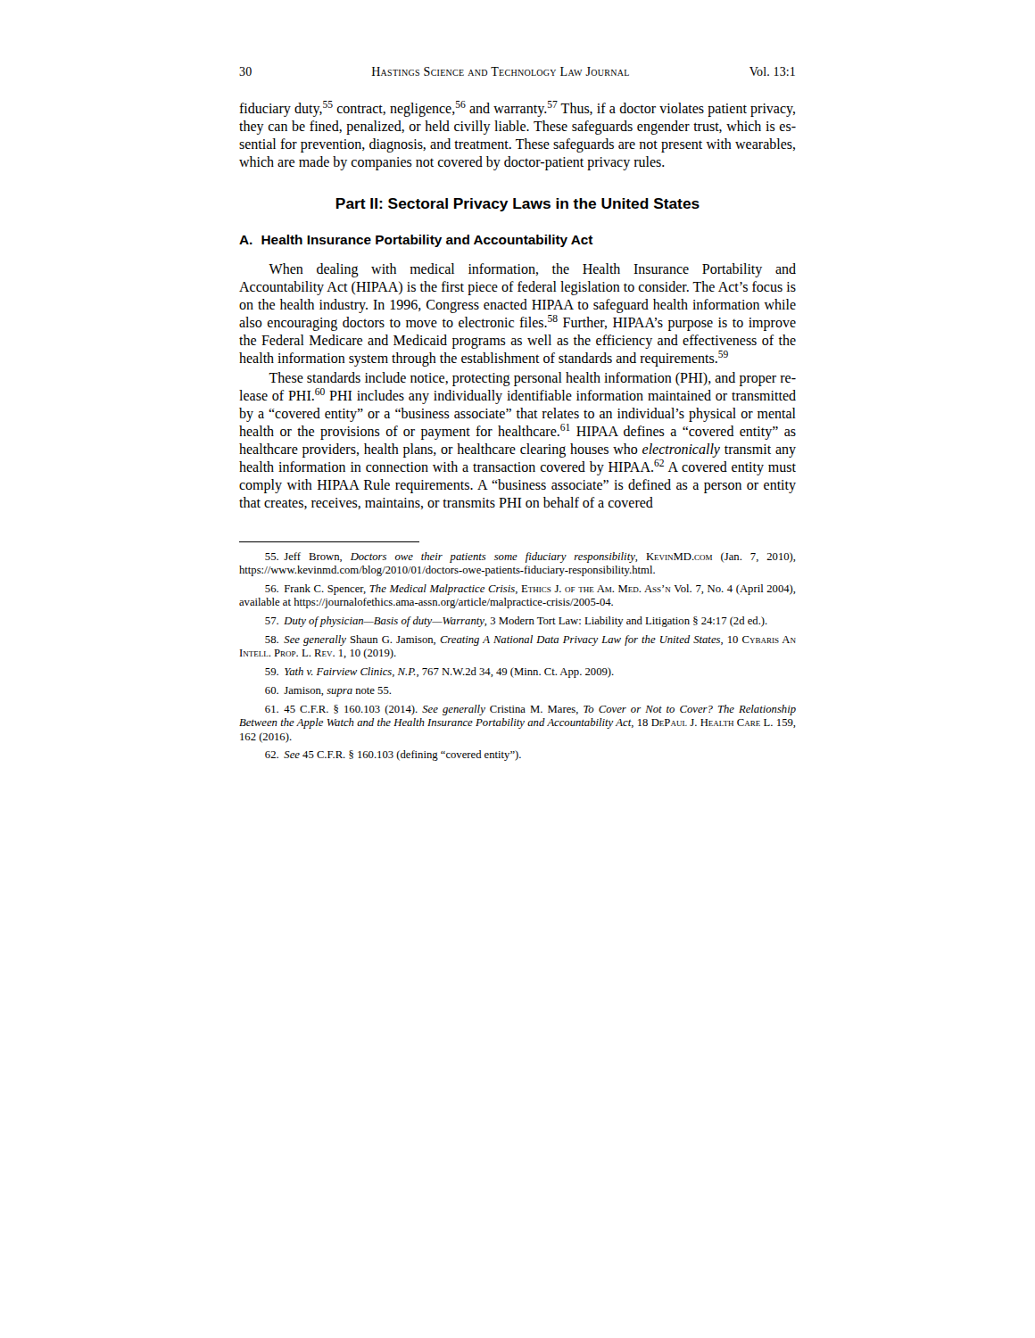30 Hastings Science and Technology Law Journal Vol. 13:1
fiduciary duty,55 contract, negligence,56 and warranty.57 Thus, if a doctor violates patient privacy, they can be fined, penalized, or held civilly liable. These safeguards engender trust, which is essential for prevention, diagnosis, and treatment. These safeguards are not present with wearables, which are made by companies not covered by doctor-patient privacy rules.
Part II: Sectoral Privacy Laws in the United States
A. Health Insurance Portability and Accountability Act
When dealing with medical information, the Health Insurance Portability and Accountability Act (HIPAA) is the first piece of federal legislation to consider. The Act’s focus is on the health industry. In 1996, Congress enacted HIPAA to safeguard health information while also encouraging doctors to move to electronic files.58 Further, HIPAA’s purpose is to improve the Federal Medicare and Medicaid programs as well as the efficiency and effectiveness of the health information system through the establishment of standards and requirements.59
These standards include notice, protecting personal health information (PHI), and proper release of PHI.60 PHI includes any individually identifiable information maintained or transmitted by a “covered entity” or a “business associate” that relates to an individual’s physical or mental health or the provisions of or payment for healthcare.61 HIPAA defines a “covered entity” as healthcare providers, health plans, or healthcare clearing houses who electronically transmit any health information in connection with a transaction covered by HIPAA.62 A covered entity must comply with HIPAA Rule requirements. A “business associate” is defined as a person or entity that creates, receives, maintains, or transmits PHI on behalf of a covered
55. Jeff Brown, Doctors owe their patients some fiduciary responsibility, KevinMD.com (Jan. 7, 2010), https://www.kevinmd.com/blog/2010/01/doctors-owe-patients-fiduciary-responsibility.html.
56. Frank C. Spencer, The Medical Malpractice Crisis, Ethics J. of the Am. Med. Ass’n Vol. 7, No. 4 (April 2004), available at https://journalofethics.ama-assn.org/article/malpractice-crisis/2005-04.
57. Duty of physician—Basis of duty—Warranty, 3 Modern Tort Law: Liability and Litigation § 24:17 (2d ed.).
58. See generally Shaun G. Jamison, Creating A National Data Privacy Law for the United States, 10 Cybaris An Intell. Prop. L. Rev. 1, 10 (2019).
59. Yath v. Fairview Clinics, N.P., 767 N.W.2d 34, 49 (Minn. Ct. App. 2009).
60. Jamison, supra note 55.
61. 45 C.F.R. § 160.103 (2014). See generally Cristina M. Mares, To Cover or Not to Cover? The Relationship Between the Apple Watch and the Health Insurance Portability and Accountability Act, 18 DePaul J. Health Care L. 159, 162 (2016).
62. See 45 C.F.R. § 160.103 (defining “covered entity”).